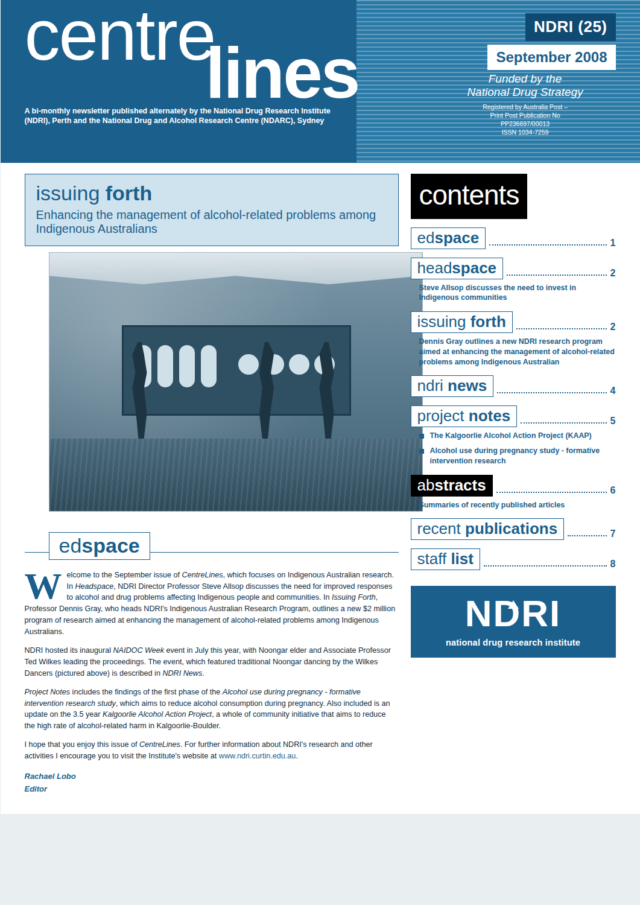NDRI (25)
September 2008
centre lines
A bi-monthly newsletter published alternately by the National Drug Research Institute (NDRI), Perth and the National Drug and Alcohol Research Centre (NDARC), Sydney
Funded by the
National Drug Strategy
Registered by Australia Post –
Print Post Publication No
PP236697/00013
ISSN 1034-7259
issuing forth
Enhancing the management of alcohol-related problems among Indigenous Australians
edspace
Welcome to the September issue of CentreLines, which focuses on Indigenous Australian research. In Headspace, NDRI Director Professor Steve Allsop discusses the need for improved responses to alcohol and drug problems affecting Indigenous people and communities. In Issuing Forth, Professor Dennis Gray, who heads NDRI's Indigenous Australian Research Program, outlines a new $2 million program of research aimed at enhancing the management of alcohol-related problems among Indigenous Australians.
NDRI hosted its inaugural NAIDOC Week event in July this year, with Noongar elder and Associate Professor Ted Wilkes leading the proceedings. The event, which featured traditional Noongar dancing by the Wilkes Dancers (pictured above) is described in NDRI News.
Project Notes includes the findings of the first phase of the Alcohol use during pregnancy - formative intervention research study, which aims to reduce alcohol consumption during pregnancy. Also included is an update on the 3.5 year Kalgoorlie Alcohol Action Project, a whole of community initiative that aims to reduce the high rate of alcohol-related harm in Kalgoorlie-Boulder.
I hope that you enjoy this issue of CentreLines. For further information about NDRI's research and other activities I encourage you to visit the Institute's website at www.ndri.curtin.edu.au.
Rachael Lobo
Editor
contents
edspace 1
headspace 2
Steve Allsop discusses the need to invest in Indigenous communities
issuing forth 2
Dennis Gray outlines a new NDRI research program aimed at enhancing the management of alcohol-related problems among Indigenous Australian
ndri news 4
project notes 5
The Kalgoorlie Alcohol Action Project (KAAP)
Alcohol use during pregnancy study - formative intervention research
abstracts 6
Summaries of recently published articles
recent publications 7
staff list 8
NDRI
national drug research institute